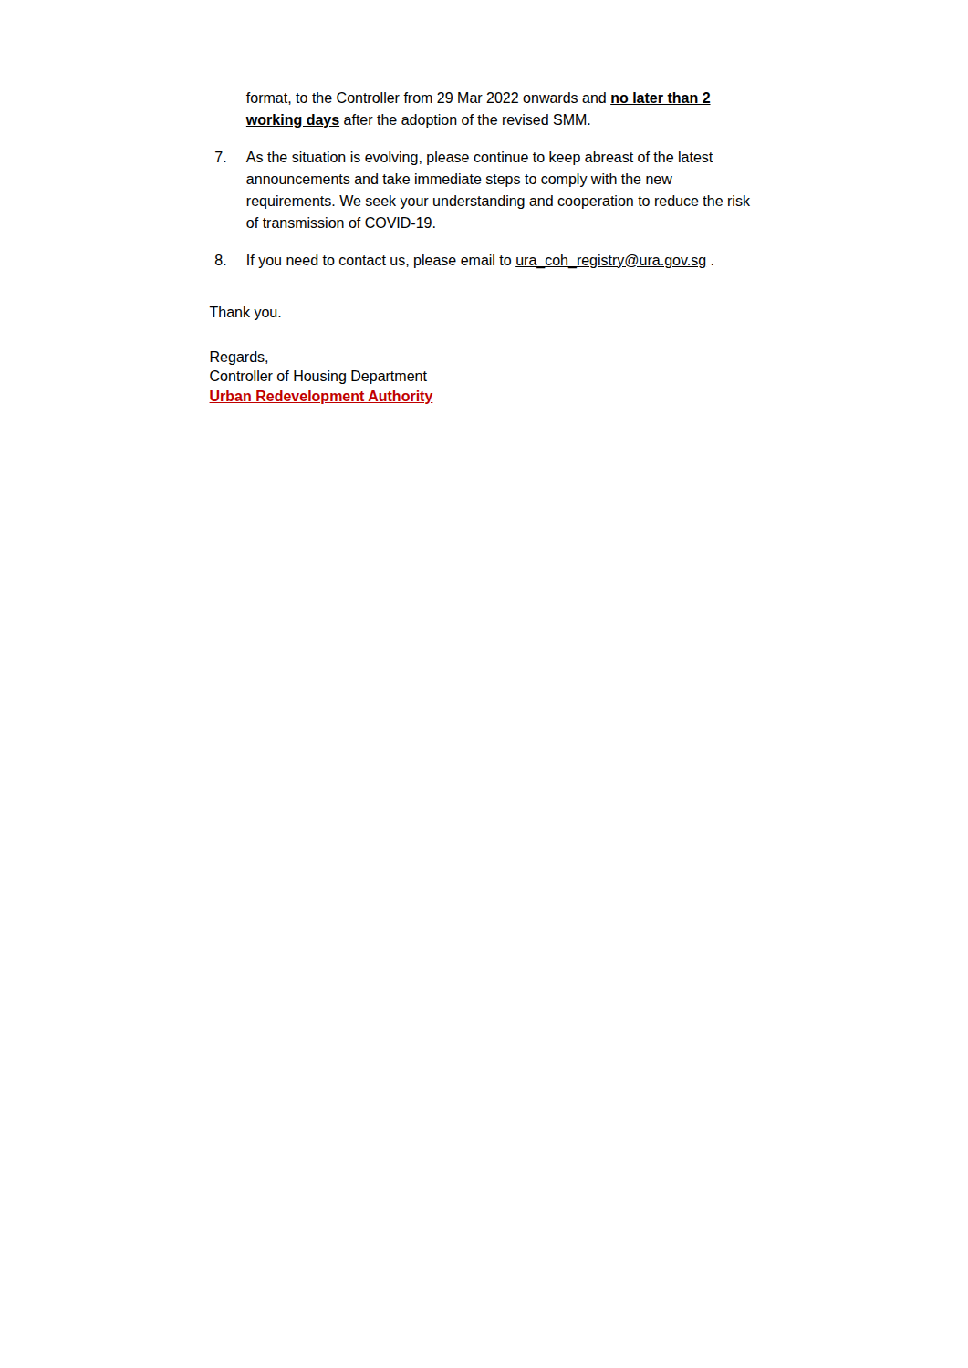format, to the Controller from 29 Mar 2022 onwards and no later than 2 working days after the adoption of the revised SMM.
7. As the situation is evolving, please continue to keep abreast of the latest announcements and take immediate steps to comply with the new requirements. We seek your understanding and cooperation to reduce the risk of transmission of COVID-19.
8. If you need to contact us, please email to ura_coh_registry@ura.gov.sg .
Thank you.
Regards,
Controller of Housing Department
Urban Redevelopment Authority